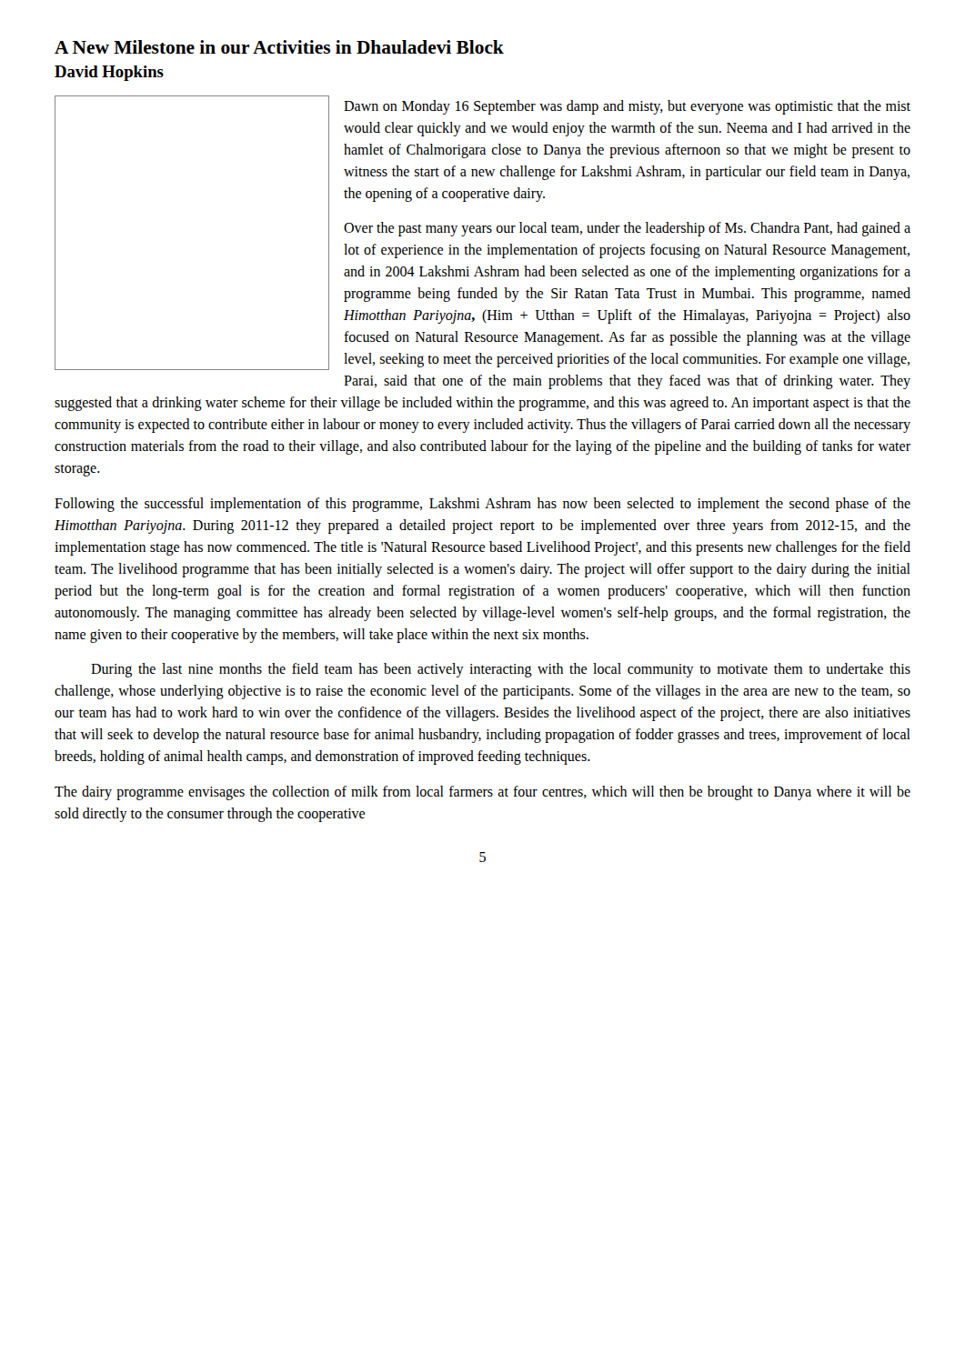A New Milestone in our Activities in Dhauladevi Block
David Hopkins
Dawn on Monday 16 September was damp and misty, but everyone was optimistic that the mist would clear quickly and we would enjoy the warmth of the sun. Neema and I had arrived in the hamlet of Chalmorigara close to Danya the previous afternoon so that we might be present to witness the start of a new challenge for Lakshmi Ashram, in particular our field team in Danya, the opening of a cooperative dairy.
Over the past many years our local team, under the leadership of Ms. Chandra Pant, had gained a lot of experience in the implementation of projects focusing on Natural Resource Management, and in 2004 Lakshmi Ashram had been selected as one of the implementing organizations for a programme being funded by the Sir Ratan Tata Trust in Mumbai. This programme, named Himotthan Pariyojna, (Him + Utthan = Uplift of the Himalayas, Pariyojna = Project) also focused on Natural Resource Management. As far as possible the planning was at the village level, seeking to meet the perceived priorities of the local communities. For example one village, Parai, said that one of the main problems that they faced was that of drinking water. They suggested that a drinking water scheme for their village be included within the programme, and this was agreed to. An important aspect is that the community is expected to contribute either in labour or money to every included activity. Thus the villagers of Parai carried down all the necessary construction materials from the road to their village, and also contributed labour for the laying of the pipeline and the building of tanks for water storage.
Following the successful implementation of this programme, Lakshmi Ashram has now been selected to implement the second phase of the Himotthan Pariyojna. During 2011-12 they prepared a detailed project report to be implemented over three years from 2012-15, and the implementation stage has now commenced. The title is 'Natural Resource based Livelihood Project', and this presents new challenges for the field team. The livelihood programme that has been initially selected is a women's dairy. The project will offer support to the dairy during the initial period but the long-term goal is for the creation and formal registration of a women producers' cooperative, which will then function autonomously. The managing committee has already been selected by village-level women's self-help groups, and the formal registration, the name given to their cooperative by the members, will take place within the next six months.
During the last nine months the field team has been actively interacting with the local community to motivate them to undertake this challenge, whose underlying objective is to raise the economic level of the participants. Some of the villages in the area are new to the team, so our team has had to work hard to win over the confidence of the villagers. Besides the livelihood aspect of the project, there are also initiatives that will seek to develop the natural resource base for animal husbandry, including propagation of fodder grasses and trees, improvement of local breeds, holding of animal health camps, and demonstration of improved feeding techniques.
The dairy programme envisages the collection of milk from local farmers at four centres, which will then be brought to Danya where it will be sold directly to the consumer through the cooperative
5